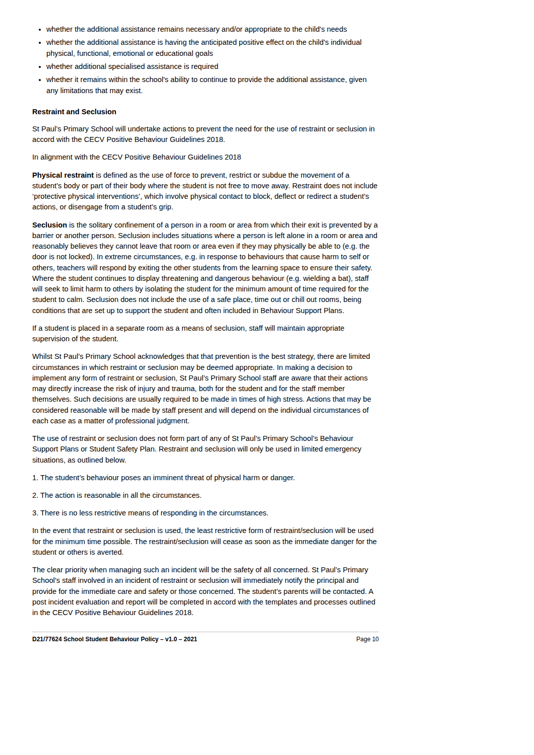whether the additional assistance remains necessary and/or appropriate to the child's needs
whether the additional assistance is having the anticipated positive effect on the child's individual physical, functional, emotional or educational goals
whether additional specialised assistance is required
whether it remains within the school's ability to continue to provide the additional assistance, given any limitations that may exist.
Restraint and Seclusion
St Paul’s Primary School will undertake actions to prevent the need for the use of restraint or seclusion in accord with the CECV Positive Behaviour Guidelines 2018.
In alignment with the CECV Positive Behaviour Guidelines 2018
Physical restraint is defined as the use of force to prevent, restrict or subdue the movement of a student’s body or part of their body where the student is not free to move away. Restraint does not include ‘protective physical interventions’, which involve physical contact to block, deflect or redirect a student’s actions, or disengage from a student’s grip.
Seclusion is the solitary confinement of a person in a room or area from which their exit is prevented by a barrier or another person. Seclusion includes situations where a person is left alone in a room or area and reasonably believes they cannot leave that room or area even if they may physically be able to (e.g. the door is not locked). In extreme circumstances, e.g. in response to behaviours that cause harm to self or others, teachers will respond by exiting the other students from the learning space to ensure their safety. Where the student continues to display threatening and dangerous behaviour (e.g. wielding a bat), staff will seek to limit harm to others by isolating the student for the minimum amount of time required for the student to calm. Seclusion does not include the use of a safe place, time out or chill out rooms, being conditions that are set up to support the student and often included in Behaviour Support Plans.
If a student is placed in a separate room as a means of seclusion, staff will maintain appropriate supervision of the student.
Whilst St Paul’s Primary School acknowledges that that prevention is the best strategy, there are limited circumstances in which restraint or seclusion may be deemed appropriate. In making a decision to implement any form of restraint or seclusion, St Paul’s Primary School staff are aware that their actions may directly increase the risk of injury and trauma, both for the student and for the staff member themselves. Such decisions are usually required to be made in times of high stress. Actions that may be considered reasonable will be made by staff present and will depend on the individual circumstances of each case as a matter of professional judgment.
The use of restraint or seclusion does not form part of any of St Paul’s Primary School’s Behaviour Support Plans or Student Safety Plan. Restraint and seclusion will only be used in limited emergency situations, as outlined below.
1. The student’s behaviour poses an imminent threat of physical harm or danger.
2. The action is reasonable in all the circumstances.
3. There is no less restrictive means of responding in the circumstances.
In the event that restraint or seclusion is used, the least restrictive form of restraint/seclusion will be used for the minimum time possible. The restraint/seclusion will cease as soon as the immediate danger for the student or others is averted.
The clear priority when managing such an incident will be the safety of all concerned. St Paul’s Primary School’s staff involved in an incident of restraint or seclusion will immediately notify the principal and provide for the immediate care and safety or those concerned. The student’s parents will be contacted. A post incident evaluation and report will be completed in accord with the templates and processes outlined in the CECV Positive Behaviour Guidelines 2018.
D21/77624 School Student Behaviour Policy – v1.0 – 2021 Page 10